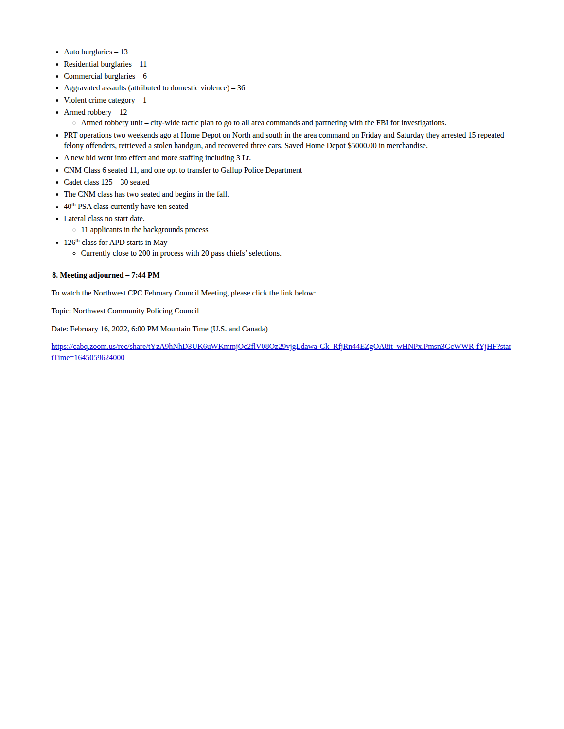Auto burglaries – 13
Residential burglaries – 11
Commercial burglaries – 6
Aggravated assaults (attributed to domestic violence) – 36
Violent crime category – 1
Armed robbery – 12
Armed robbery unit – city-wide tactic plan to go to all area commands and partnering with the FBI for investigations.
PRT operations two weekends ago at Home Depot on North and south in the area command on Friday and Saturday they arrested 15 repeated felony offenders, retrieved a stolen handgun, and recovered three cars. Saved Home Depot $5000.00 in merchandise.
A new bid went into effect and more staffing including 3 Lt.
CNM Class 6 seated 11, and one opt to transfer to Gallup Police Department
Cadet class 125 – 30 seated
The CNM class has two seated and begins in the fall.
40th PSA class currently have ten seated
Lateral class no start date.
11 applicants in the backgrounds process
126th class for APD starts in May
Currently close to 200 in process with 20 pass chiefs’ selections.
Meeting adjourned – 7:44 PM
To watch the Northwest CPC February Council Meeting, please click the link below:
Topic: Northwest Community Policing Council
Date: February 16, 2022, 6:00 PM Mountain Time (U.S. and Canada)
https://cabq.zoom.us/rec/share/tYzA9hNhD3UK6uWKmmjOc2flV08Oz29vjgLdawa-Gk_RfjRn44EZgOA8it_wHNPx.Pmsn3GcWWR-fYjHF?startTime=1645059624000